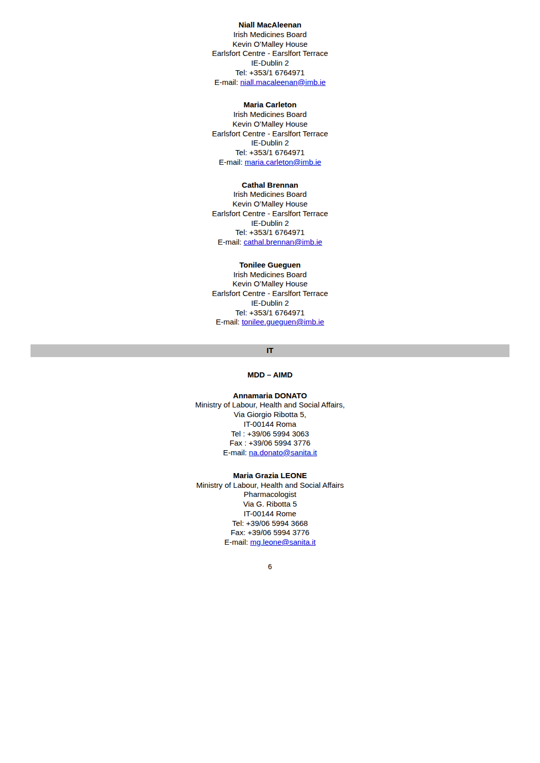Niall MacAleenan
Irish Medicines Board
Kevin O’Malley House
Earlsfort Centre - Earslfort Terrace
IE-Dublin 2
Tel: +353/1 6764971
E-mail: niall.macaleenan@imb.ie
Maria Carleton
Irish Medicines Board
Kevin O’Malley House
Earlsfort Centre - Earslfort Terrace
IE-Dublin 2
Tel: +353/1 6764971
E-mail: maria.carleton@imb.ie
Cathal Brennan
Irish Medicines Board
Kevin O’Malley House
Earlsfort Centre - Earslfort Terrace
IE-Dublin 2
Tel: +353/1 6764971
E-mail: cathal.brennan@imb.ie
Tonilee Gueguen
Irish Medicines Board
Kevin O’Malley House
Earlsfort Centre - Earslfort Terrace
IE-Dublin 2
Tel: +353/1 6764971
E-mail: tonilee.gueguen@imb.ie
IT
MDD – AIMD
Annamaria DONATO
Ministry of Labour, Health and Social Affairs,
Via Giorgio Ribotta 5,
IT-00144 Roma
Tel : +39/06 5994 3063
Fax : +39/06 5994 3776
E-mail: na.donato@sanita.it
Maria Grazia LEONE
Ministry of Labour, Health and Social Affairs
Pharmacologist
Via G. Ribotta 5
IT-00144 Rome
Tel: +39/06 5994 3668
Fax: +39/06 5994 3776
E-mail: mg.leone@sanita.it
6